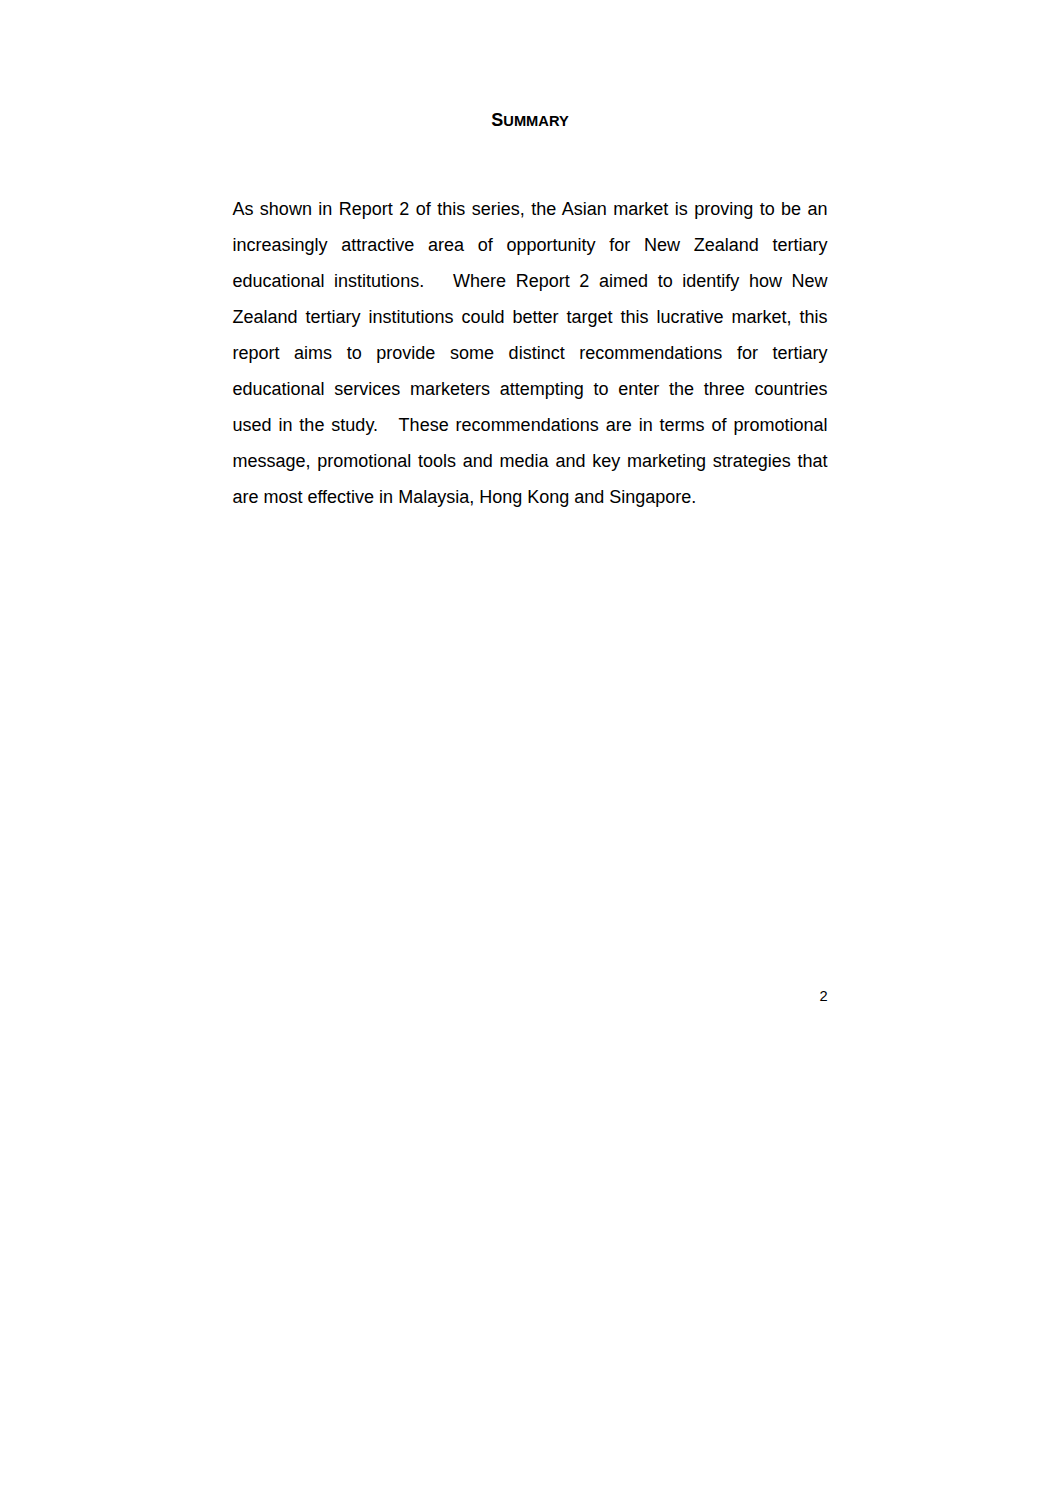SUMMARY
As shown in Report 2 of this series, the Asian market is proving to be an increasingly attractive area of opportunity for New Zealand tertiary educational institutions. Where Report 2 aimed to identify how New Zealand tertiary institutions could better target this lucrative market, this report aims to provide some distinct recommendations for tertiary educational services marketers attempting to enter the three countries used in the study. These recommendations are in terms of promotional message, promotional tools and media and key marketing strategies that are most effective in Malaysia, Hong Kong and Singapore.
2